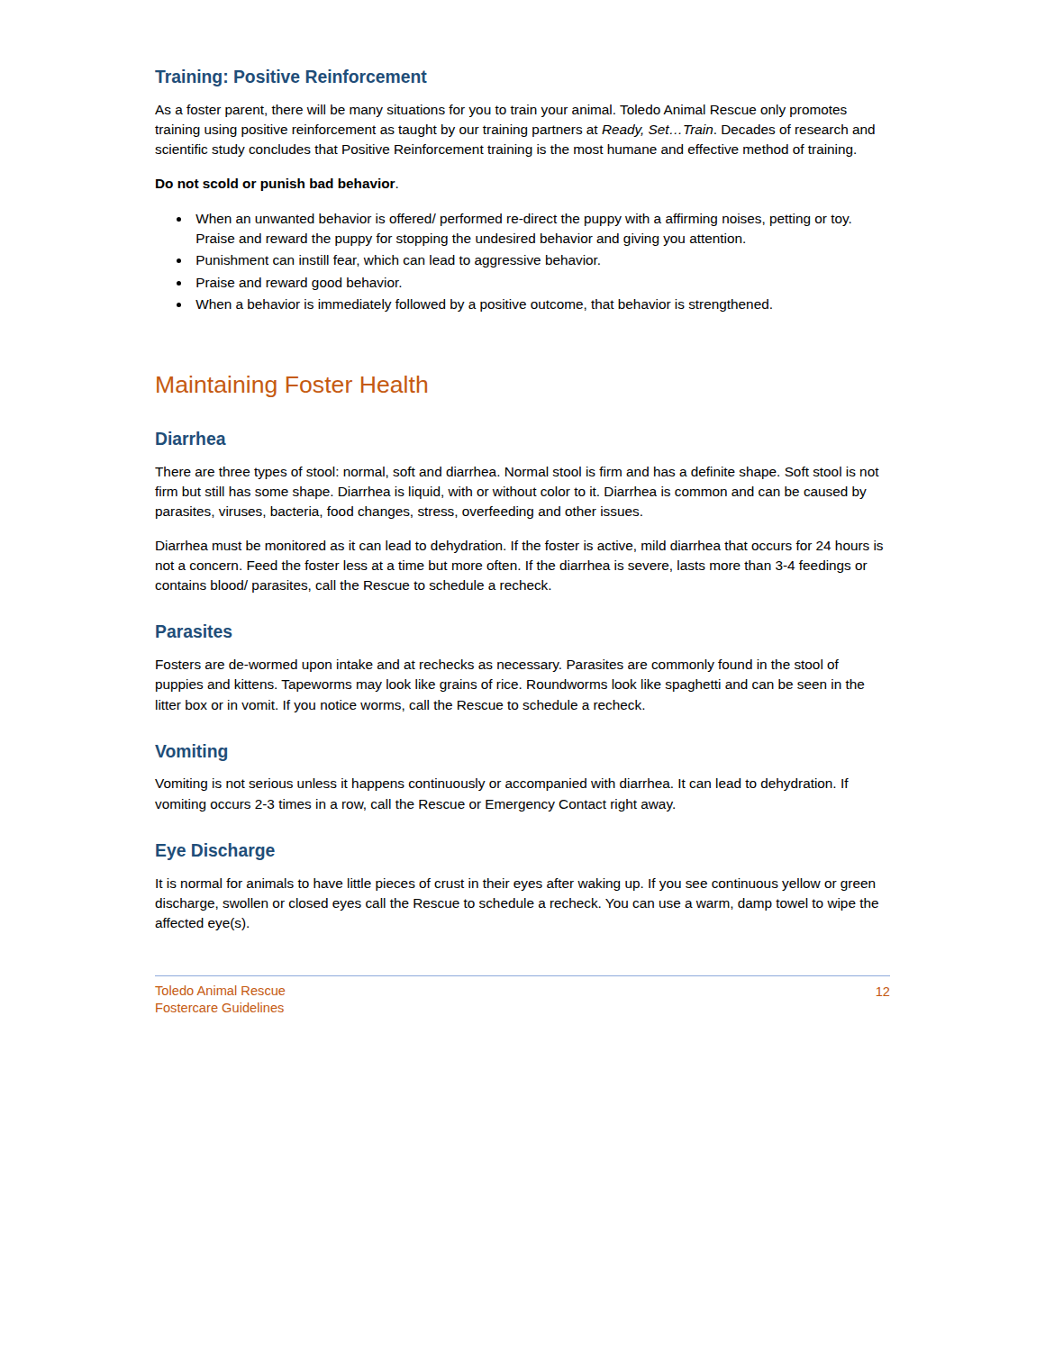Training: Positive Reinforcement
As a foster parent, there will be many situations for you to train your animal. Toledo Animal Rescue only promotes training using positive reinforcement as taught by our training partners at Ready, Set…Train. Decades of research and scientific study concludes that Positive Reinforcement training is the most humane and effective method of training.
Do not scold or punish bad behavior.
When an unwanted behavior is offered/ performed re-direct the puppy with a affirming noises, petting or toy. Praise and reward the puppy for stopping the undesired behavior and giving you attention.
Punishment can instill fear, which can lead to aggressive behavior.
Praise and reward good behavior.
When a behavior is immediately followed by a positive outcome, that behavior is strengthened.
Maintaining Foster Health
Diarrhea
There are three types of stool: normal, soft and diarrhea. Normal stool is firm and has a definite shape. Soft stool is not firm but still has some shape. Diarrhea is liquid, with or without color to it. Diarrhea is common and can be caused by parasites, viruses, bacteria, food changes, stress, overfeeding and other issues.
Diarrhea must be monitored as it can lead to dehydration. If the foster is active, mild diarrhea that occurs for 24 hours is not a concern. Feed the foster less at a time but more often. If the diarrhea is severe, lasts more than 3-4 feedings or contains blood/ parasites, call the Rescue to schedule a recheck.
Parasites
Fosters are de-wormed upon intake and at rechecks as necessary. Parasites are commonly found in the stool of puppies and kittens. Tapeworms may look like grains of rice. Roundworms look like spaghetti and can be seen in the litter box or in vomit. If you notice worms, call the Rescue to schedule a recheck.
Vomiting
Vomiting is not serious unless it happens continuously or accompanied with diarrhea. It can lead to dehydration. If vomiting occurs 2-3 times in a row, call the Rescue or Emergency Contact right away.
Eye Discharge
It is normal for animals to have little pieces of crust in their eyes after waking up. If you see continuous yellow or green discharge, swollen or closed eyes call the Rescue to schedule a recheck. You can use a warm, damp towel to wipe the affected eye(s).
Toledo Animal Rescue
Fostercare Guidelines
12